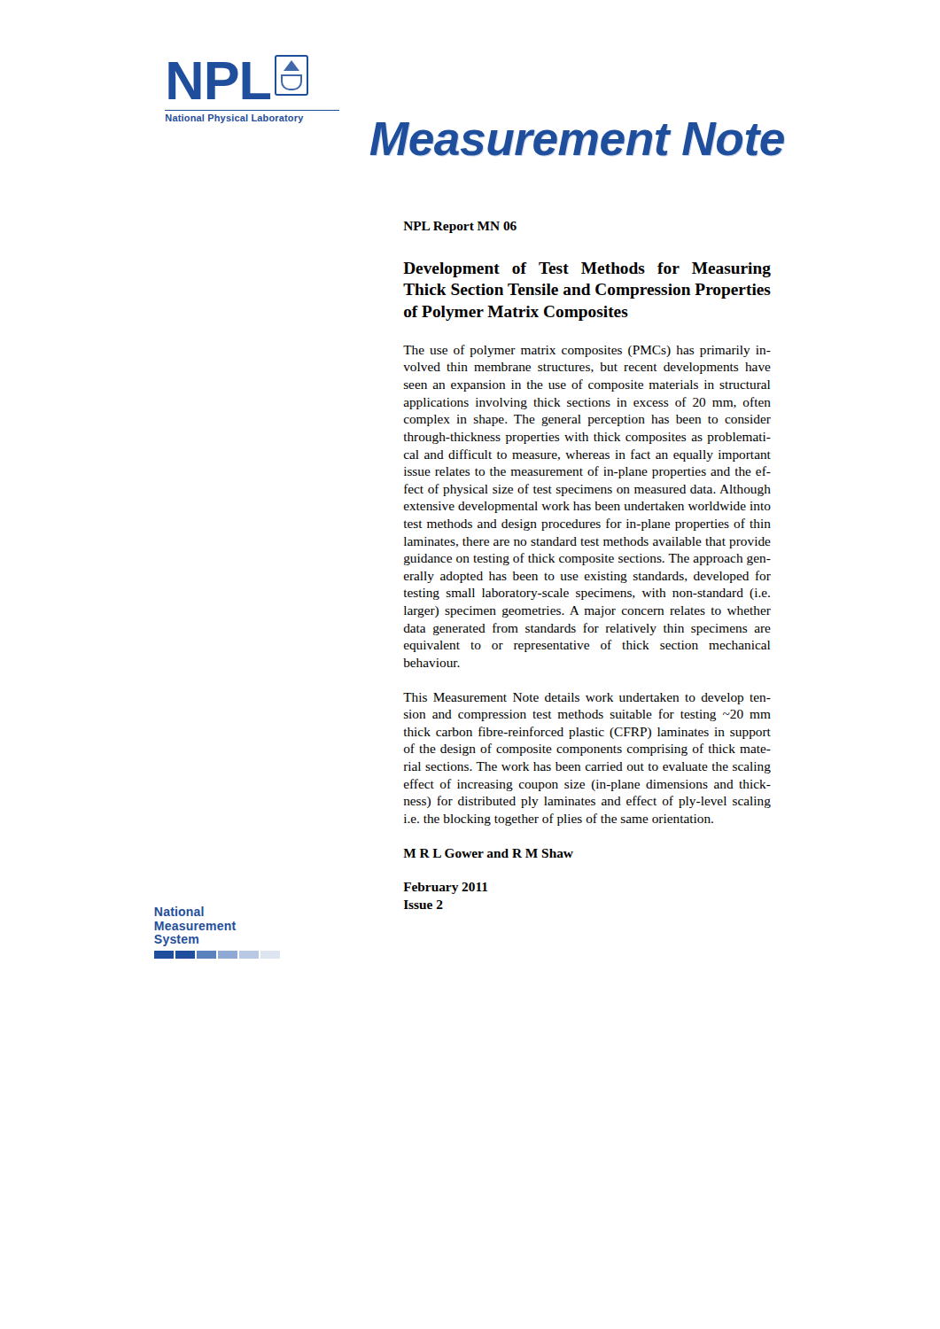NPL
National Physical Laboratory
Measurement Note
NPL Report MN 06
Development of Test Methods for Measuring Thick Section Tensile and Compression Properties of Polymer Matrix Composites
The use of polymer matrix composites (PMCs) has primarily involved thin membrane structures, but recent developments have seen an expansion in the use of composite materials in structural applications involving thick sections in excess of 20 mm, often complex in shape. The general perception has been to consider through-thickness properties with thick composites as problematical and difficult to measure, whereas in fact an equally important issue relates to the measurement of in-plane properties and the effect of physical size of test specimens on measured data. Although extensive developmental work has been undertaken worldwide into test methods and design procedures for in-plane properties of thin laminates, there are no standard test methods available that provide guidance on testing of thick composite sections. The approach generally adopted has been to use existing standards, developed for testing small laboratory-scale specimens, with non-standard (i.e. larger) specimen geometries. A major concern relates to whether data generated from standards for relatively thin specimens are equivalent to or representative of thick section mechanical behaviour.
This Measurement Note details work undertaken to develop tension and compression test methods suitable for testing ~20 mm thick carbon fibre-reinforced plastic (CFRP) laminates in support of the design of composite components comprising of thick material sections. The work has been carried out to evaluate the scaling effect of increasing coupon size (in-plane dimensions and thickness) for distributed ply laminates and effect of ply-level scaling i.e. the blocking together of plies of the same orientation.
M R L Gower and R M Shaw
February 2011
Issue 2
National
Measurement
System